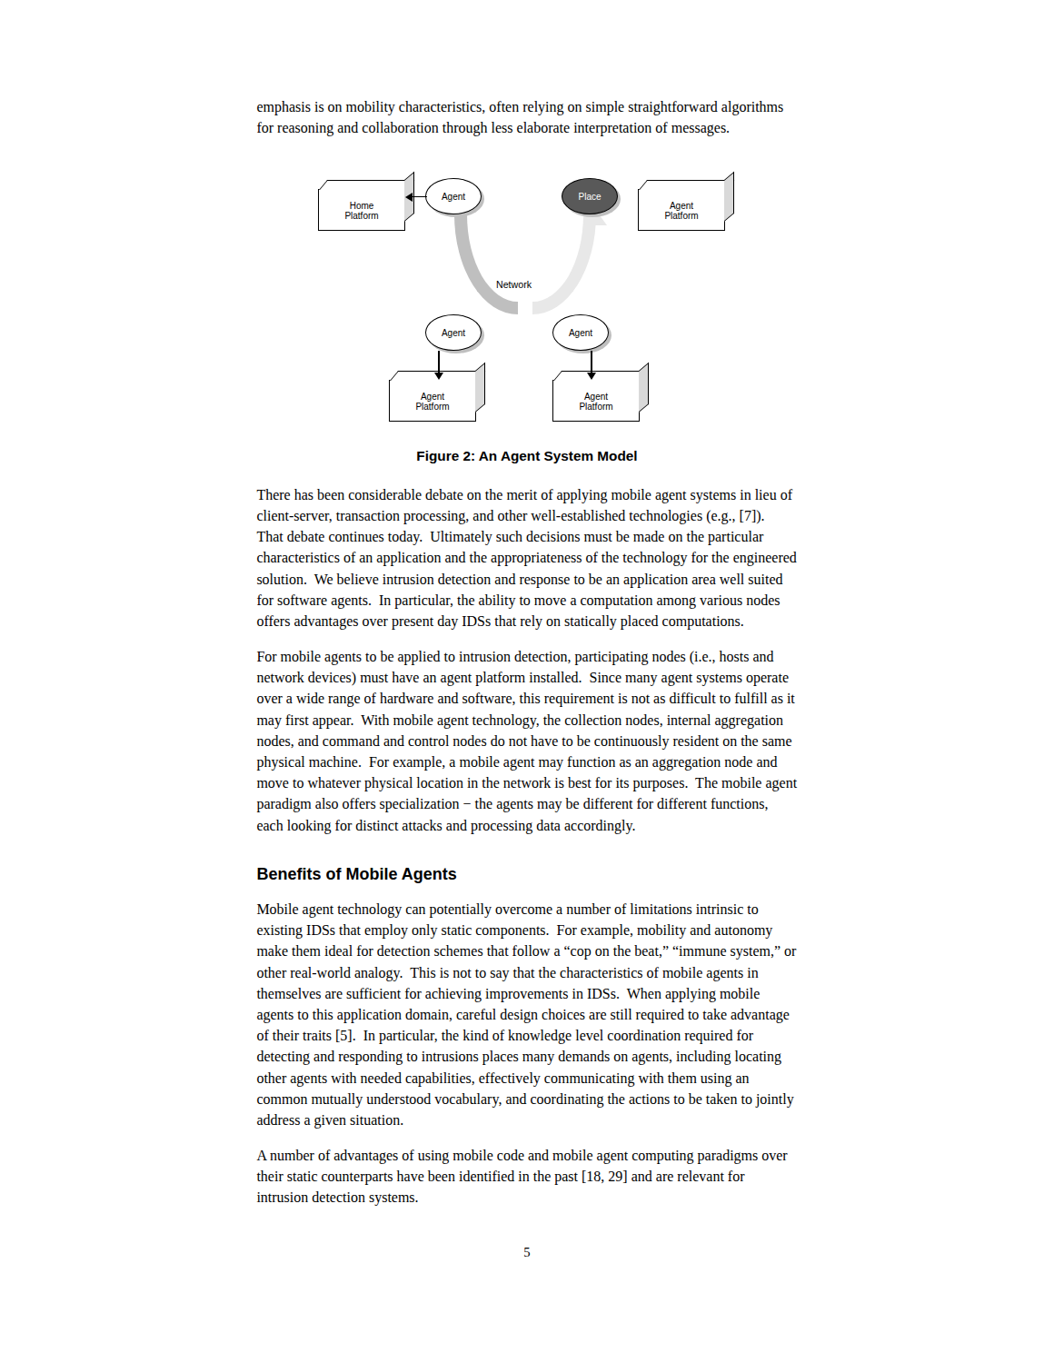emphasis is on mobility characteristics, often relying on simple straightforward algorithms for reasoning and collaboration through less elaborate interpretation of messages.
Home
Platform
Agent
Platform
Agent
Platform
Agent
Platform
Agent
Place
Agent
Agent
Network
Figure 2: An Agent System Model
There has been considerable debate on the merit of applying mobile agent systems in lieu of client-server, transaction processing, and other well-established technologies (e.g., [7]). That debate continues today. Ultimately such decisions must be made on the particular characteristics of an application and the appropriateness of the technology for the engineered solution. We believe intrusion detection and response to be an application area well suited for software agents. In particular, the ability to move a computation among various nodes offers advantages over present day IDSs that rely on statically placed computations.
For mobile agents to be applied to intrusion detection, participating nodes (i.e., hosts and network devices) must have an agent platform installed. Since many agent systems operate over a wide range of hardware and software, this requirement is not as difficult to fulfill as it may first appear. With mobile agent technology, the collection nodes, internal aggregation nodes, and command and control nodes do not have to be continuously resident on the same physical machine. For example, a mobile agent may function as an aggregation node and move to whatever physical location in the network is best for its purposes. The mobile agent paradigm also offers specialization − the agents may be different for different functions, each looking for distinct attacks and processing data accordingly.
Benefits of Mobile Agents
Mobile agent technology can potentially overcome a number of limitations intrinsic to existing IDSs that employ only static components. For example, mobility and autonomy make them ideal for detection schemes that follow a “cop on the beat,” “immune system,” or other real-world analogy. This is not to say that the characteristics of mobile agents in themselves are sufficient for achieving improvements in IDSs. When applying mobile agents to this application domain, careful design choices are still required to take advantage of their traits [5]. In particular, the kind of knowledge level coordination required for detecting and responding to intrusions places many demands on agents, including locating other agents with needed capabilities, effectively communicating with them using an common mutually understood vocabulary, and coordinating the actions to be taken to jointly address a given situation.
A number of advantages of using mobile code and mobile agent computing paradigms over their static counterparts have been identified in the past [18, 29] and are relevant for intrusion detection systems.
5